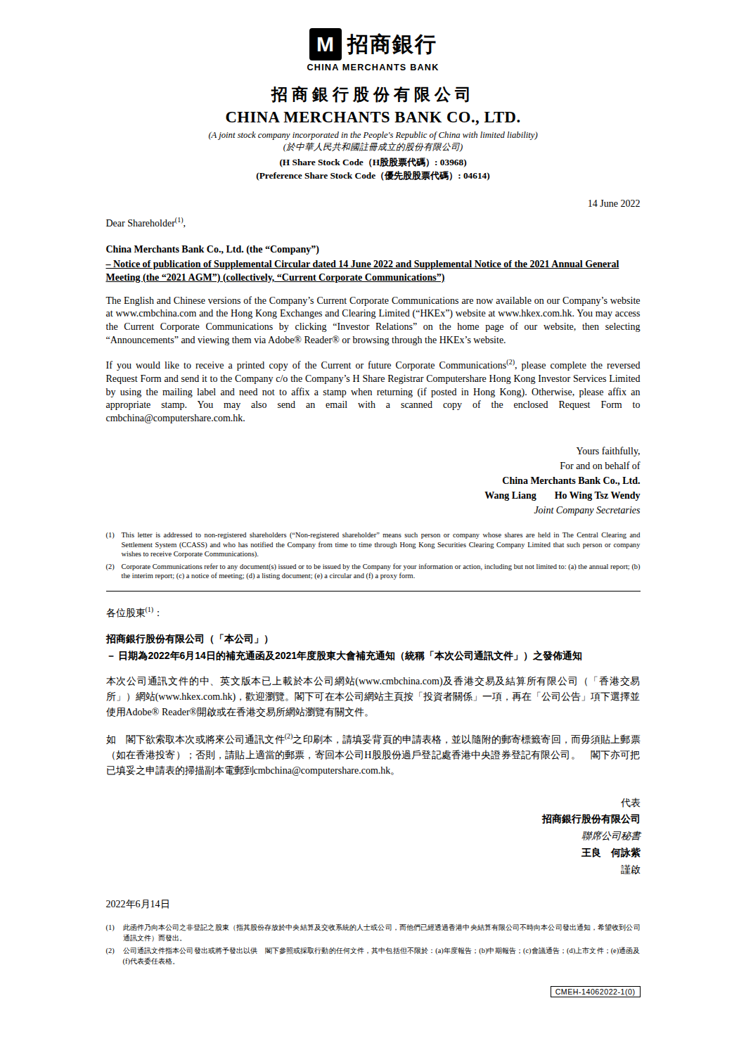M招商銀行
CHINA MERCHANTS BANK
招商銀行股份有限公司
CHINA MERCHANTS BANK CO., LTD.
(A joint stock company incorporated in the People's Republic of China with limited liability)
(於中華人民共和國註冊成立的股份有限公司)
(H Share Stock Code（H股股票代碼）: 03968)
(Preference Share Stock Code（優先股股票代碼）: 04614)
14 June 2022
Dear Shareholder(1),
China Merchants Bank Co., Ltd. (the “Company”)
– Notice of publication of Supplemental Circular dated 14 June 2022 and Supplemental Notice of the 2021 Annual General Meeting (the “2021 AGM”) (collectively, “Current Corporate Communications”)
The English and Chinese versions of the Company’s Current Corporate Communications are now available on our Company’s website at www.cmbchina.com and the Hong Kong Exchanges and Clearing Limited (“HKEx”) website at www.hkex.com.hk. You may access the Current Corporate Communications by clicking “Investor Relations” on the home page of our website, then selecting “Announcements” and viewing them via Adobe® Reader® or browsing through the HKEx’s website.
If you would like to receive a printed copy of the Current or future Corporate Communications(2), please complete the reversed Request Form and send it to the Company c/o the Company’s H Share Registrar Computershare Hong Kong Investor Services Limited by using the mailing label and need not to affix a stamp when returning (if posted in Hong Kong). Otherwise, please affix an appropriate stamp. You may also send an email with a scanned copy of the enclosed Request Form to cmbchina@computershare.com.hk.
Yours faithfully,
For and on behalf of
China Merchants Bank Co., Ltd.
Wang LiangHo Wing Tsz Wendy
Joint Company Secretaries
(1)
This letter is addressed to non-registered shareholders (“Non-registered shareholder” means such person or company whose shares are held in The Central Clearing and Settlement System (CCASS) and who has notified the Company from time to time through Hong Kong Securities Clearing Company Limited that such person or company wishes to receive Corporate Communications).
(2)
Corporate Communications refer to any document(s) issued or to be issued by the Company for your information or action, including but not limited to: (a) the annual report; (b) the interim report; (c) a notice of meeting; (d) a listing document; (e) a circular and (f) a proxy form.
各位股東(1)：
招商銀行股份有限公司（「本公司」）
－ 日期為2022年6月14日的補充通函及2021年度股東大會補充通知（統稱「本次公司通訊文件」）之發佈通知
本次公司通訊文件的中、英文版本已上載於本公司網站(www.cmbchina.com)及香港交易及結算所有限公司（「香港交易所」）網站(www.hkex.com.hk)，歡迎瀏覽。閣下可在本公司網站主頁按「投資者關係」一項，再在「公司公告」項下選擇並使用Adobe® Reader®開啟或在香港交易所網站瀏覽有關文件。
如　閣下欲索取本次或將來公司通訊文件(2) 之印刷本，請填妥背頁的申請表格，並以隨附的郵寄標籤寄回，而毋須貼上郵票（如在香港投寄）；否則，請貼上適當的郵票，寄回本公司H股股份過戶登記處香港中央證券登記有限公司。　閣下亦可把已填妥之申請表的掃描副本電郵到cmbchina@computershare.com.hk。
代表
招商銀行股份有限公司
聯席公司秘書
王良　何詠紫
謹啟
2022年6月14日
(1)
此函件乃向本公司之非登記之股東（指其股份存放於中央結算及交收系統的人士或公司，而他們已經透過香港中央結算有限公司不時向本公司發出通知，希望收到公司通訊文件）而發出。
(2)
公司通訊文件指本公司發出或將予發出以供　閣下參照或採取行動的任何文件，其中包括但不限於：(a)年度報告；(b)中期報告；(c)會議通告；(d)上市文件；(e)通函及(f)代表委任表格。
CMEH-14062022-1(0)